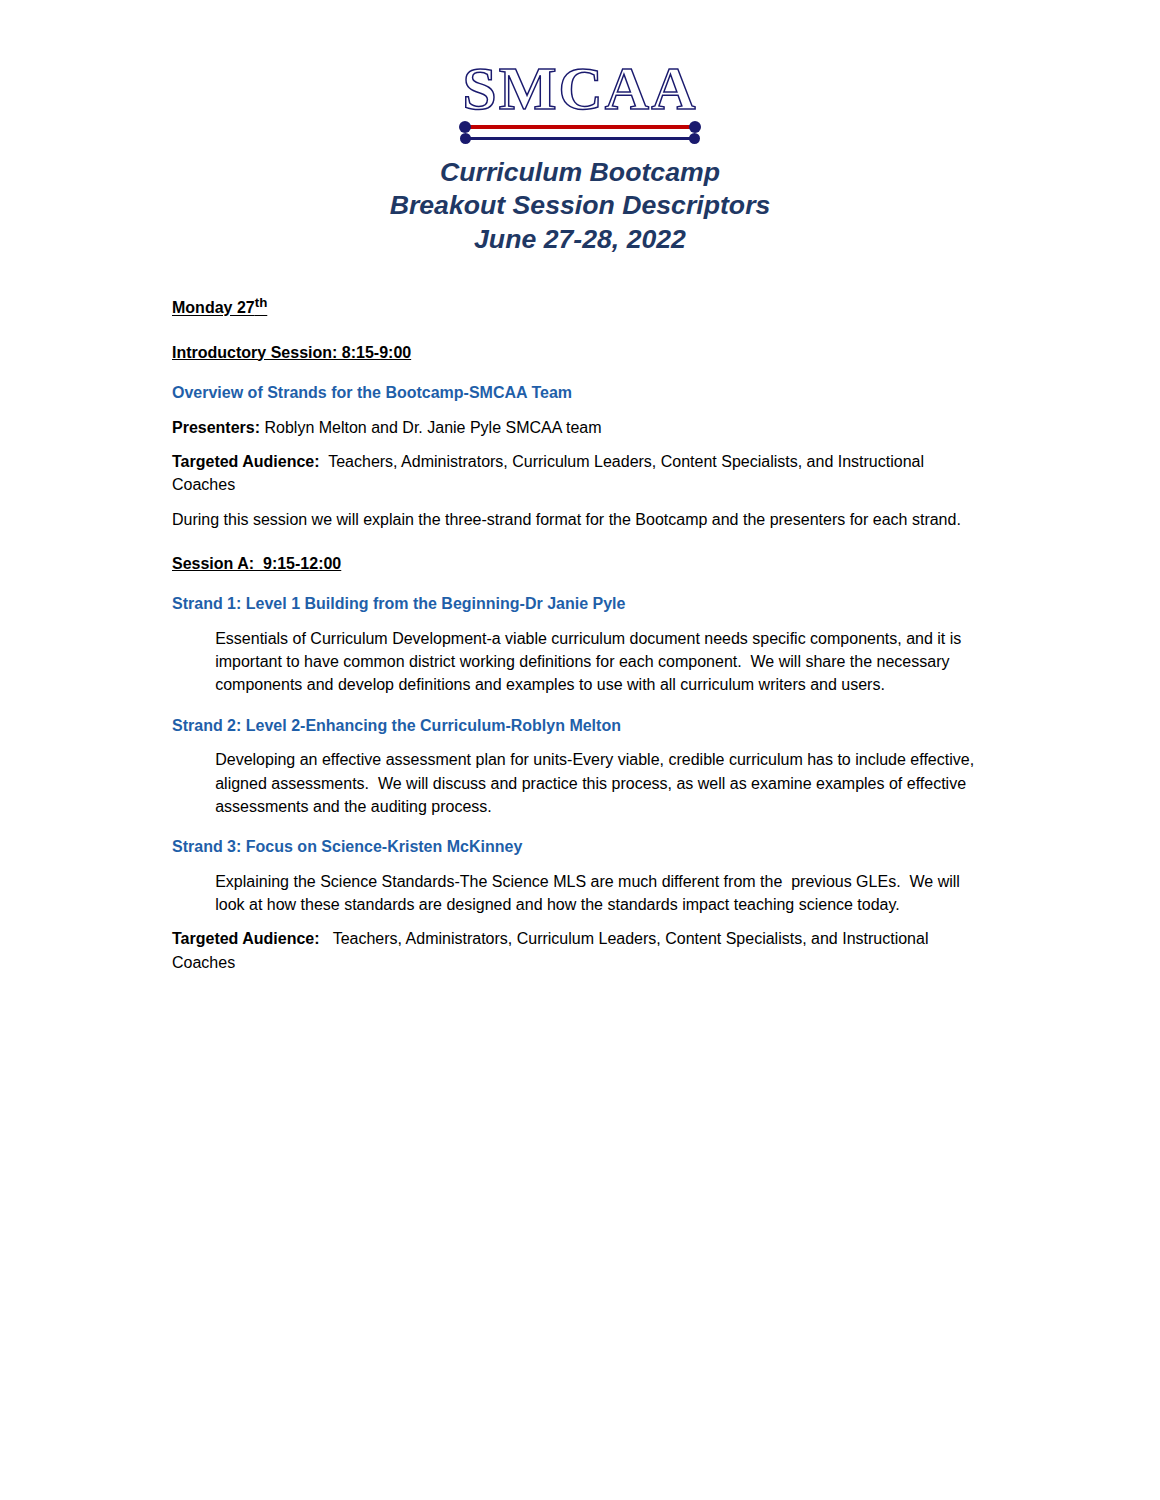SMCAA
Curriculum Bootcamp
Breakout Session Descriptors
June 27-28, 2022
Monday 27th
Introductory Session: 8:15-9:00
Overview of Strands for the Bootcamp-SMCAA Team
Presenters: Roblyn Melton and Dr. Janie Pyle SMCAA team
Targeted Audience: Teachers, Administrators, Curriculum Leaders, Content Specialists, and Instructional Coaches
During this session we will explain the three-strand format for the Bootcamp and the presenters for each strand.
Session A: 9:15-12:00
Strand 1: Level 1 Building from the Beginning-Dr Janie Pyle
Essentials of Curriculum Development-a viable curriculum document needs specific components, and it is important to have common district working definitions for each component. We will share the necessary components and develop definitions and examples to use with all curriculum writers and users.
Strand 2: Level 2-Enhancing the Curriculum-Roblyn Melton
Developing an effective assessment plan for units-Every viable, credible curriculum has to include effective, aligned assessments. We will discuss and practice this process, as well as examine examples of effective assessments and the auditing process.
Strand 3: Focus on Science-Kristen McKinney
Explaining the Science Standards-The Science MLS are much different from the previous GLEs. We will look at how these standards are designed and how the standards impact teaching science today.
Targeted Audience: Teachers, Administrators, Curriculum Leaders, Content Specialists, and Instructional Coaches